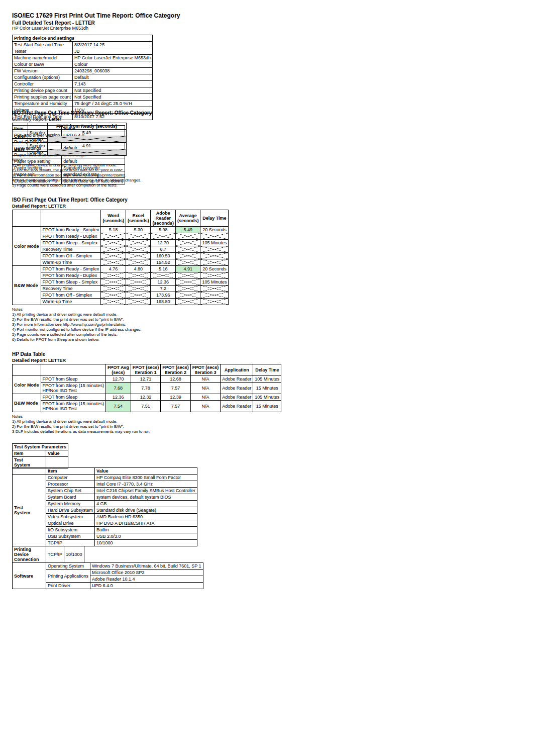ISO/IEC 17629 First Print Out Time Report: Office Category
Full Detailed Test Report - LETTER
HP Color LaserJet Enterprise M653dh
| Printing device and settings |
| Test Start Date and Time | 8/3/2017 14:25 |
| Tester | JB |
| Machine name/model | HP Color LaserJet Enterprise M653dh |
| Colour or B&W | Colour |
| FW Version | 2403298_006038 |
| Configuration (options) | Default |
| Controller | 7.143 |
| Printing device page count | Not Specified |
| Printing supplies page count | Not Specified |
| Temperature and Humidity | 75 degF / 24 degC 25.0 %rH |
| Voltage | 110V |
| Test End Date and Time | 8/10/2017 7:52 |
| Item | Value |
| PDL and driver version | UPD 6.4.0 |
| Print Quality mode | default |
| B&W settings | default |
| Paper feed orientation | Short Edge |
| Paper type setting | default |
| Paper feeding | Standard cassette |
| Paper exit | Standard exit tray |
| Output orientation | default (face up or face down) |
ISO First Page Out Time Summary Report: Office Category
Summary Report: Letter
| | | FPOT from Ready (seconds) |
| Color | Simplex | 5.49 |
| Duplex | |
| B&W | Simplex | 4.91 |
| Duplex | |
Notes
1) All printing device and driver settings were default mode.
2) For the B/W results, the print driver was set to "print in B/W".
3) For more information see http://www.hp.com/go/printerclaims.
4) Port monitor not configured to follow device if the IP address changes.
5) Page counts were collected after completion of the tests.
ISO First Page Out Time Report: Office Category
Detailed Report: LETTER
| | | Word (seconds) | Excel (seconds) | Adobe Reader (seconds) | Average (seconds) | Delay Time |
| Color Mode | FPOT from Ready - Simplex | 5.18 | 5.30 | 5.98 | 5.49 | 20 Seconds |
| FPOT from Ready - Duplex | | | | | |
| FPOT from Sleep - Simplex | | | 12.70 | | 105 Minutes |
| Recovery Time | | | 6.7 | | |
| FPOT from Off - Simplex | | | 160.50 | | |
| Warm-up Time | | | 154.52 | | |
| B&W Mode | FPOT from Ready - Simplex | 4.76 | 4.80 | 5.16 | 4.91 | 20 Seconds |
| FPOT from Ready - Duplex | | | | | |
| FPOT from Sleep - Simplex | | | 12.36 | | 105 Minutes |
| Recovery Time | | | 7.2 | | |
| FPOT from Off - Simplex | | | 173.96 | | |
| Warm-up Time | | | 168.80 | | |
Notes
1) All printing device and driver settings were default mode.
2) For the B/W results, the print driver was set to "print in B/W".
3) For more information see http://www.hp.com/go/printerclaims.
4) Port monitor not configured to follow device if the IP address changes.
5) Page counts were collected after completion of the tests.
6) Details for FPOT from Sleep are shown below.
HP Data Table
Detailed Report: LETTER
| | | FPOT Avg (secs) | FPOT (secs) Iteration 1 | FPOT (secs) Iteration 2 | FPOT (secs) Iteration 3 | Application | Delay Time |
| Color Mode | FPOT from Sleep | 12.70 | 12.71 | 12.68 | N/A | Adobe Reader | 105 Minutes |
| FPOT from Sleep (15 minutes) HP/Non ISO Test | 7.68 | 7.78 | 7.57 | N/A | Adobe Reader | 15 Minutes |
| B&W Mode | FPOT from Sleep | 12.36 | 12.32 | 12.39 | N/A | Adobe Reader | 105 Minutes |
| FPOT from Sleep (15 minutes) HP/Non ISO Test | 7.54 | 7.51 | 7.57 | N/A | Adobe Reader | 15 Minutes |
Notes
1) All printing device and driver settings were default mode.
2) For the B/W results, the print driver was set to "print in B/W".
3 DLP includes detailed iterations as data measurements may vary run to run.
| Test System Parameters |
| Item | Value |
| Test System | |
| | Item | Value |
| Test System | Computer | HP Compaq Elite 8300 Small Form Factor |
| Processor | Intel Core i7 -3770, 3.4 GHz |
| System Chip Set | Intel C216 Chipset Family SMBus Host Controller |
| System Board | system devices, default system BIOS |
| System Memory | 4 GB |
| Hard Drive Subsystem | Standard disk drive (Seagate) |
| Video Subsystem | AMD Radeon HD 6350 |
| Optical Drive | HP DVD A DH16aCSHR ATA |
| I/O Subsystem | Builtin |
| USB Subsystem | USB 2.0/3.0 |
| TCP/IP | 10/1000 |
| Printing Device Connection | TCP/IP | 10/1000 |
| Software | Operating System | Windows 7 Business/Ultimate, 64 bit, Build 7601, SP 1 |
| Printing Applications | Microsoft Office 2010 SP2 |
| Adobe Reader 10.1.4 |
| Print Driver | UPD 6.4.0 |